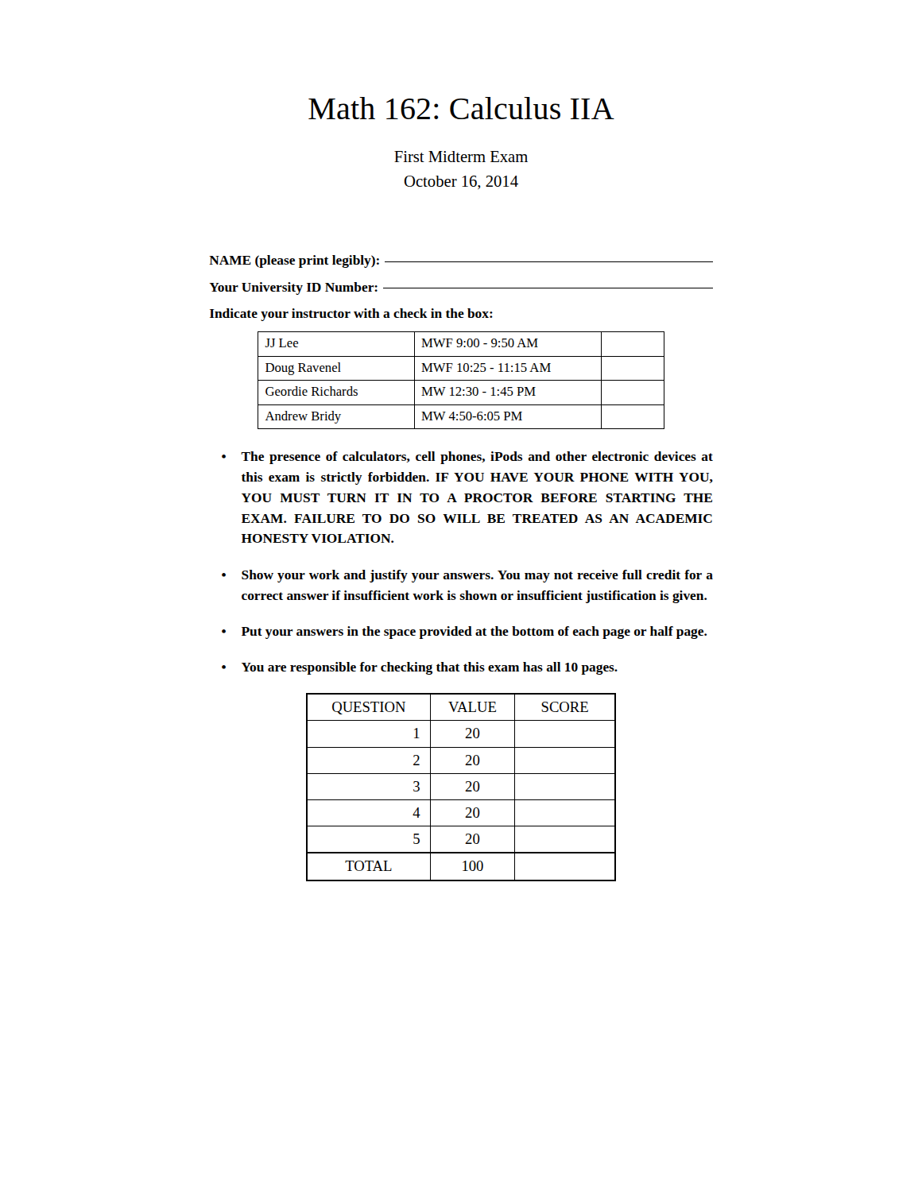Math 162: Calculus IIA
First Midterm Exam
October 16, 2014
NAME (please print legibly):
Your University ID Number:
Indicate your instructor with a check in the box:
| JJ Lee | MWF 9:00 - 9:50 AM | |
| Doug Ravenel | MWF 10:25 - 11:15 AM | |
| Geordie Richards | MW 12:30 - 1:45 PM | |
| Andrew Bridy | MW 4:50-6:05 PM | |
The presence of calculators, cell phones, iPods and other electronic devices at this exam is strictly forbidden. IF YOU HAVE YOUR PHONE WITH YOU, YOU MUST TURN IT IN TO A PROCTOR BEFORE STARTING THE EXAM. FAILURE TO DO SO WILL BE TREATED AS AN ACADEMIC HONESTY VIOLATION.
Show your work and justify your answers. You may not receive full credit for a correct answer if insufficient work is shown or insufficient justification is given.
Put your answers in the space provided at the bottom of each page or half page.
You are responsible for checking that this exam has all 10 pages.
| QUESTION | VALUE | SCORE |
| --- | --- | --- |
| 1 | 20 | |
| 2 | 20 | |
| 3 | 20 | |
| 4 | 20 | |
| 5 | 20 | |
| TOTAL | 100 | |